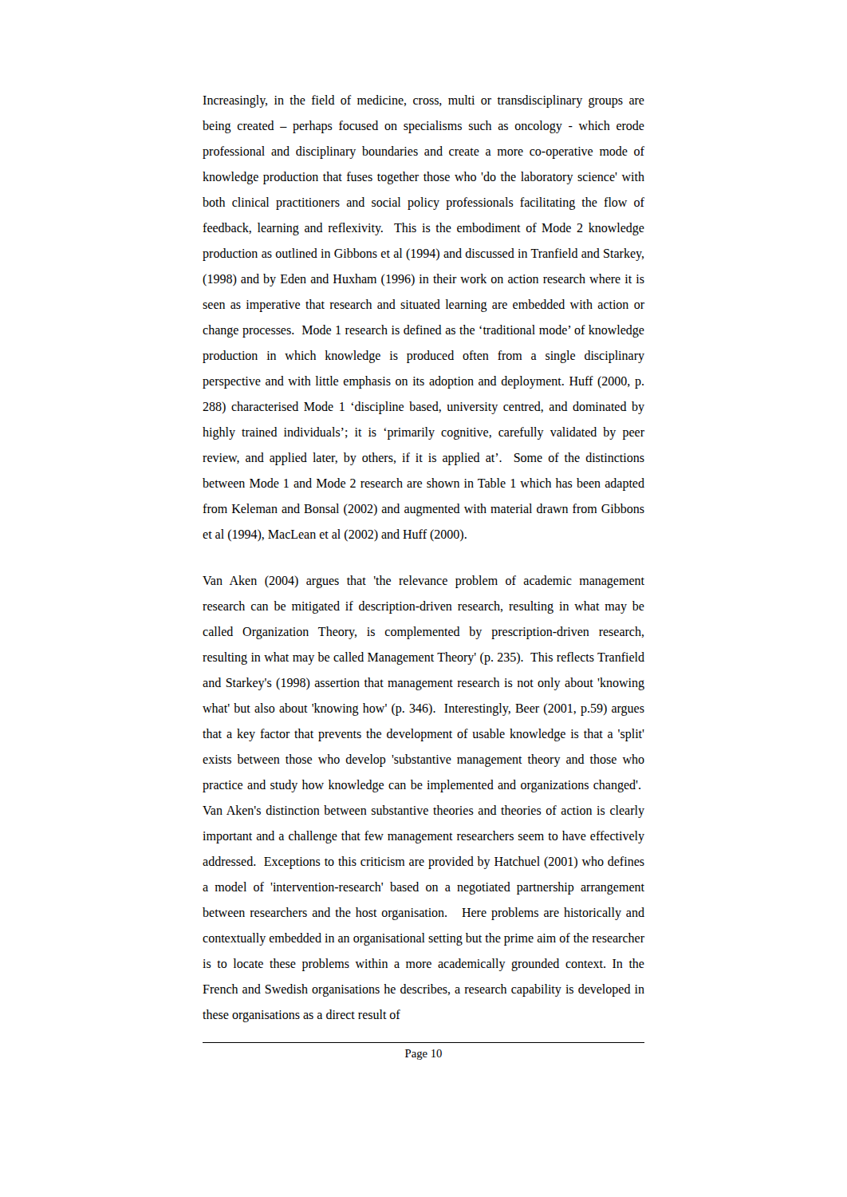Increasingly, in the field of medicine, cross, multi or transdisciplinary groups are being created – perhaps focused on specialisms such as oncology - which erode professional and disciplinary boundaries and create a more co-operative mode of knowledge production that fuses together those who 'do the laboratory science' with both clinical practitioners and social policy professionals facilitating the flow of feedback, learning and reflexivity. This is the embodiment of Mode 2 knowledge production as outlined in Gibbons et al (1994) and discussed in Tranfield and Starkey, (1998) and by Eden and Huxham (1996) in their work on action research where it is seen as imperative that research and situated learning are embedded with action or change processes. Mode 1 research is defined as the ‘traditional mode’ of knowledge production in which knowledge is produced often from a single disciplinary perspective and with little emphasis on its adoption and deployment. Huff (2000, p. 288) characterised Mode 1 ‘discipline based, university centred, and dominated by highly trained individuals’; it is ‘primarily cognitive, carefully validated by peer review, and applied later, by others, if it is applied at’. Some of the distinctions between Mode 1 and Mode 2 research are shown in Table 1 which has been adapted from Keleman and Bonsal (2002) and augmented with material drawn from Gibbons et al (1994), MacLean et al (2002) and Huff (2000).
Van Aken (2004) argues that 'the relevance problem of academic management research can be mitigated if description-driven research, resulting in what may be called Organization Theory, is complemented by prescription-driven research, resulting in what may be called Management Theory' (p. 235). This reflects Tranfield and Starkey's (1998) assertion that management research is not only about 'knowing what' but also about 'knowing how' (p. 346). Interestingly, Beer (2001, p.59) argues that a key factor that prevents the development of usable knowledge is that a 'split' exists between those who develop 'substantive management theory and those who practice and study how knowledge can be implemented and organizations changed'. Van Aken's distinction between substantive theories and theories of action is clearly important and a challenge that few management researchers seem to have effectively addressed. Exceptions to this criticism are provided by Hatchuel (2001) who defines a model of 'intervention-research' based on a negotiated partnership arrangement between researchers and the host organisation. Here problems are historically and contextually embedded in an organisational setting but the prime aim of the researcher is to locate these problems within a more academically grounded context. In the French and Swedish organisations he describes, a research capability is developed in these organisations as a direct result of
Page 10